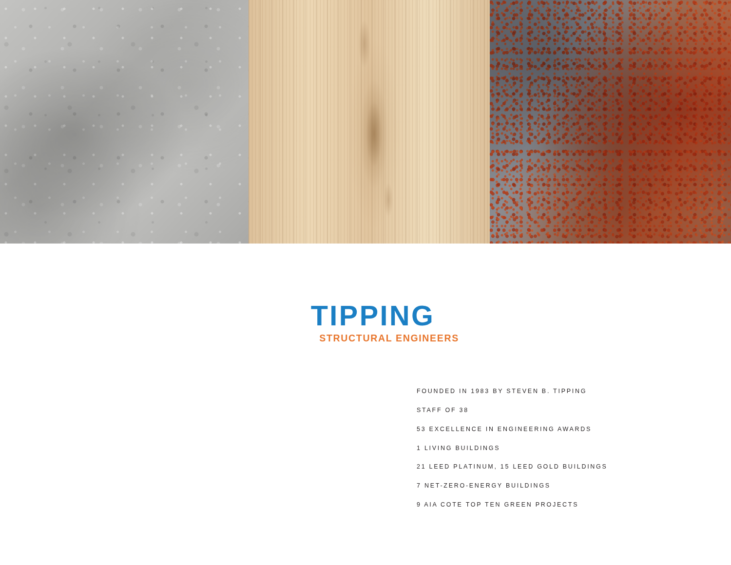TIPPING
STRUCTURAL ENGINEERS
FOUNDED IN 1983 BY STEVEN B. TIPPING
STAFF OF 38
53 EXCELLENCE IN ENGINEERING AWARDS
1 LIVING BUILDINGS
21 LEED PLATINUM, 15 LEED GOLD BUILDINGS
7 NET-ZERO-ENERGY BUILDINGS
9 AIA COTE TOP TEN GREEN PROJECTS